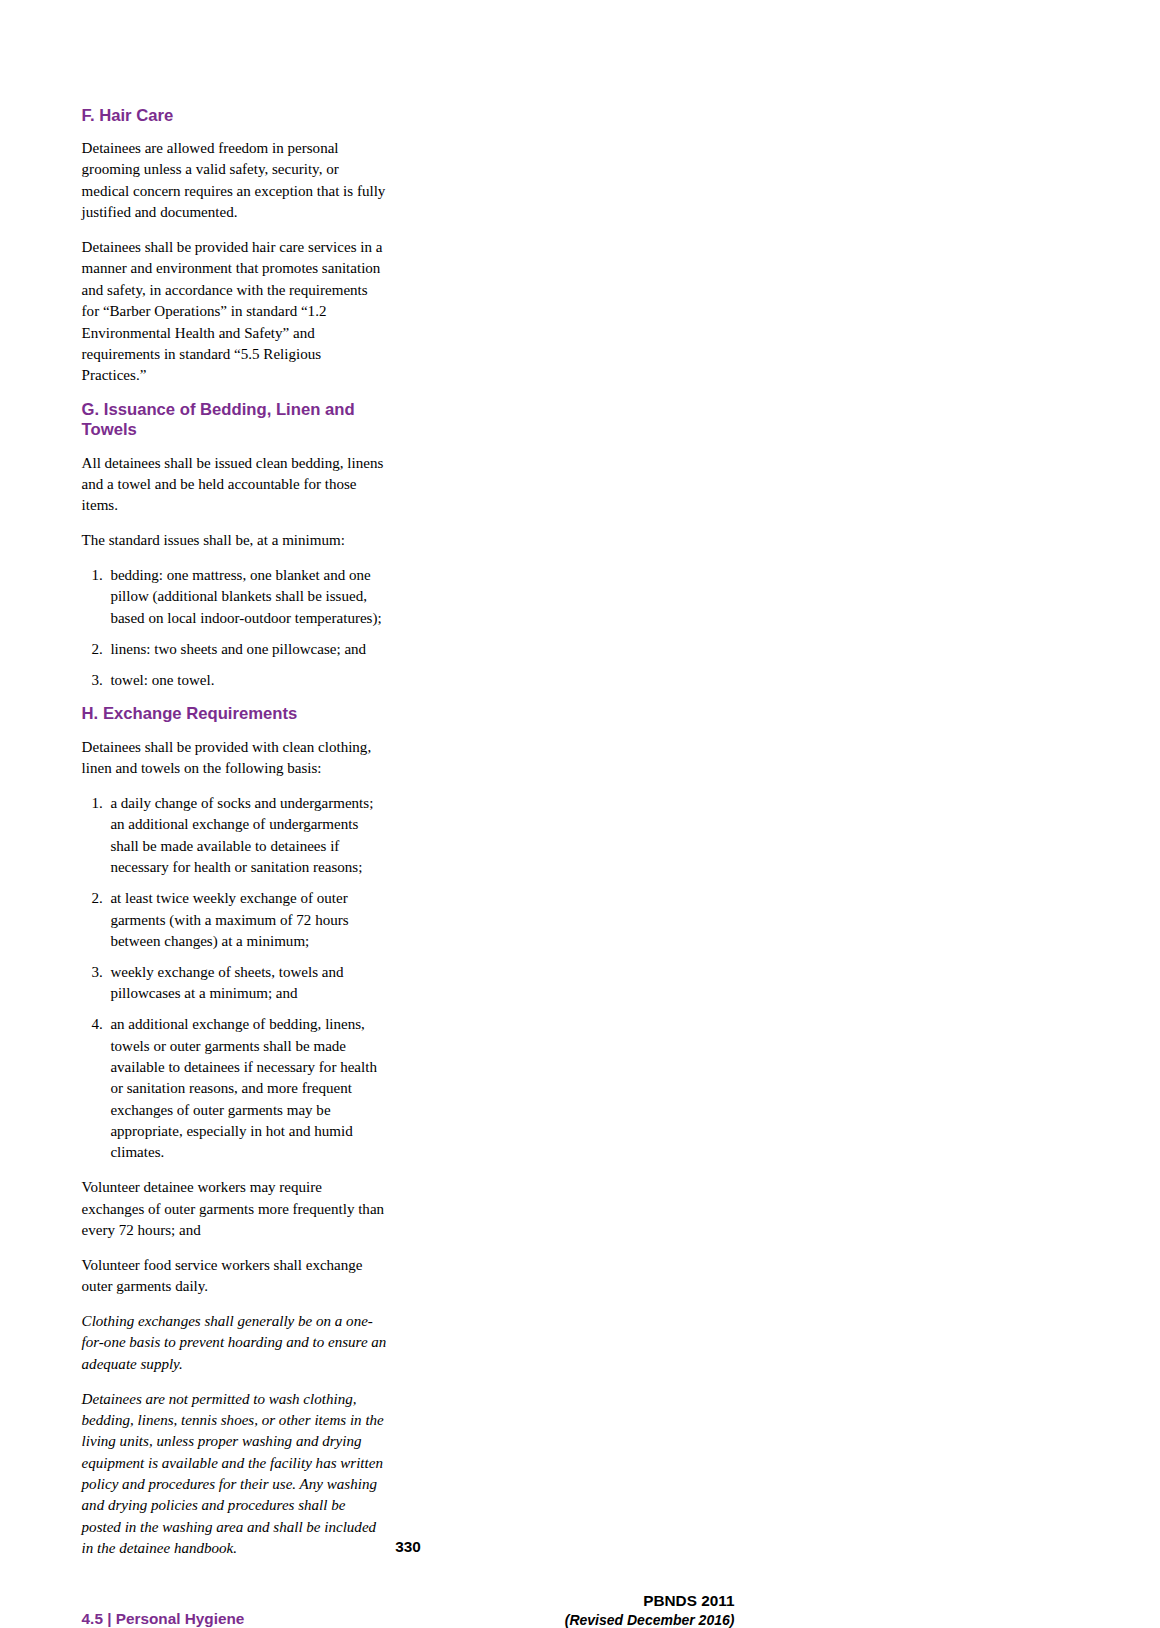F. Hair Care
Detainees are allowed freedom in personal grooming unless a valid safety, security, or medical concern requires an exception that is fully justified and documented.
Detainees shall be provided hair care services in a manner and environment that promotes sanitation and safety, in accordance with the requirements for “Barber Operations” in standard “1.2 Environmental Health and Safety” and requirements in standard “5.5 Religious Practices.”
G. Issuance of Bedding, Linen and Towels
All detainees shall be issued clean bedding, linens and a towel and be held accountable for those items.
The standard issues shall be, at a minimum:
bedding: one mattress, one blanket and one pillow (additional blankets shall be issued, based on local indoor-outdoor temperatures);
linens: two sheets and one pillowcase; and
towel: one towel.
H. Exchange Requirements
Detainees shall be provided with clean clothing, linen and towels on the following basis:
a daily change of socks and undergarments; an additional exchange of undergarments shall be made available to detainees if necessary for health or sanitation reasons;
at least twice weekly exchange of outer garments (with a maximum of 72 hours between changes) at a minimum;
weekly exchange of sheets, towels and pillowcases at a minimum; and
an additional exchange of bedding, linens, towels or outer garments shall be made available to detainees if necessary for health or sanitation reasons, and more frequent exchanges of outer garments may be appropriate, especially in hot and humid climates.
Volunteer detainee workers may require exchanges of outer garments more frequently than every 72 hours; and
Volunteer food service workers shall exchange outer garments daily.
Clothing exchanges shall generally be on a one-for-one basis to prevent hoarding and to ensure an adequate supply.
Detainees are not permitted to wash clothing, bedding, linens, tennis shoes, or other items in the living units, unless proper washing and drying equipment is available and the facility has written policy and procedures for their use. Any washing and drying policies and procedures shall be posted in the washing area and shall be included in the detainee handbook.
4.5 | Personal Hygiene
330
PBNDS 2011 (Revised December 2016)